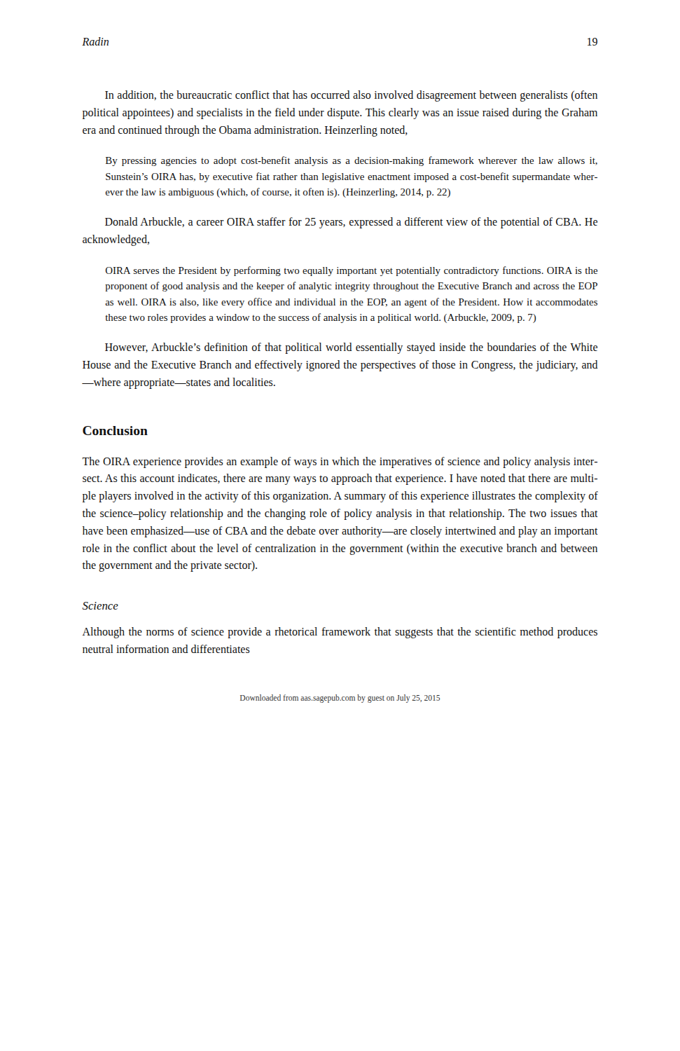Radin 19
In addition, the bureaucratic conflict that has occurred also involved disagreement between generalists (often political appointees) and specialists in the field under dispute. This clearly was an issue raised during the Graham era and continued through the Obama administration. Heinzerling noted,
By pressing agencies to adopt cost-benefit analysis as a decision-making framework wherever the law allows it, Sunstein’s OIRA has, by executive fiat rather than legislative enactment imposed a cost-benefit supermandate wherever the law is ambiguous (which, of course, it often is). (Heinzerling, 2014, p. 22)
Donald Arbuckle, a career OIRA staffer for 25 years, expressed a different view of the potential of CBA. He acknowledged,
OIRA serves the President by performing two equally important yet potentially contradictory functions. OIRA is the proponent of good analysis and the keeper of analytic integrity throughout the Executive Branch and across the EOP as well. OIRA is also, like every office and individual in the EOP, an agent of the President. How it accommodates these two roles provides a window to the success of analysis in a political world. (Arbuckle, 2009, p. 7)
However, Arbuckle’s definition of that political world essentially stayed inside the boundaries of the White House and the Executive Branch and effectively ignored the perspectives of those in Congress, the judiciary, and—where appropriate—states and localities.
Conclusion
The OIRA experience provides an example of ways in which the imperatives of science and policy analysis intersect. As this account indicates, there are many ways to approach that experience. I have noted that there are multiple players involved in the activity of this organization. A summary of this experience illustrates the complexity of the science–policy relationship and the changing role of policy analysis in that relationship. The two issues that have been emphasized—use of CBA and the debate over authority—are closely intertwined and play an important role in the conflict about the level of centralization in the government (within the executive branch and between the government and the private sector).
Science
Although the norms of science provide a rhetorical framework that suggests that the scientific method produces neutral information and differentiates
Downloaded from aas.sagepub.com by guest on July 25, 2015